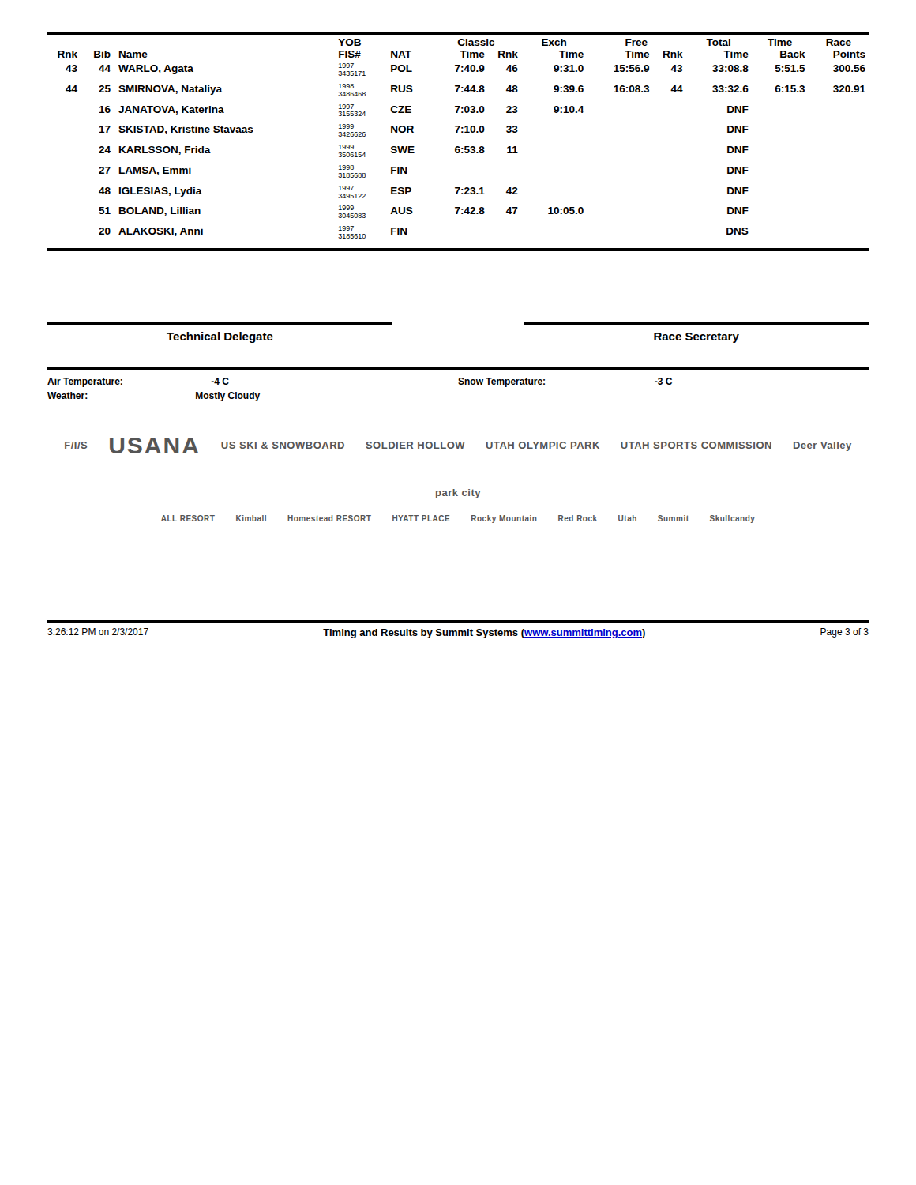| | | | YOB | | Classic | Exch | Free | Total | Time | Race |
| --- | --- | --- | --- | --- | --- | --- | --- | --- | --- | --- |
| Rnk | Bib | Name | FIS# | NAT | Time | Rnk | Time | Time | Rnk | Time | Back | Points |
| 43 | 44 | WARLO, Agata | 1997 3435171 | POL | 7:40.9 | 46 | 9:31.0 | 15:56.9 | 43 | 33:08.8 | 5:51.5 | 300.56 |
| 44 | 25 | SMIRNOVA, Nataliya | 1998 3486468 | RUS | 7:44.8 | 48 | 9:39.6 | 16:08.3 | 44 | 33:32.6 | 6:15.3 | 320.91 |
| | 16 | JANATOVA, Katerina | 1997 3155324 | CZE | 7:03.0 | 23 | 9:10.4 | | | DNF | | |
| | 17 | SKISTAD, Kristine Stavaas | 1999 3426626 | NOR | 7:10.0 | 33 | | | | DNF | | |
| | 24 | KARLSSON, Frida | 1999 3506154 | SWE | 6:53.8 | 11 | | | | DNF | | |
| | 27 | LAMSA, Emmi | 1998 3185688 | FIN | | | | | | DNF | | |
| | 48 | IGLESIAS, Lydia | 1997 3495122 | ESP | 7:23.1 | 42 | | | | DNF | | |
| | 51 | BOLAND, Lillian | 1999 3045083 | AUS | 7:42.8 | 47 | 10:05.0 | | | DNF | | |
| | 20 | ALAKOSKI, Anni | 1997 3185610 | FIN | | | | | | DNS | | |
Technical Delegate
Race Secretary
| Air Temperature: | -4 C | Snow Temperature: | -3 C |
| Weather: | Mostly Cloudy | | |
F/I/S USANA US SKI & SNOWBOARD SOLDIER HOLLOW UTAH OLYMPIC PARK UTAH SPORTS COMMISSION Deer Valley park city
ALL RESORT Kimball Homestead RESORT HYATT PLACE Rocky Mountain Red Rock Utah Summit Skullcandy
3:26:12 PM on 2/3/2017
Timing and Results by Summit Systems (www.summittiming.com)
Page 3 of 3